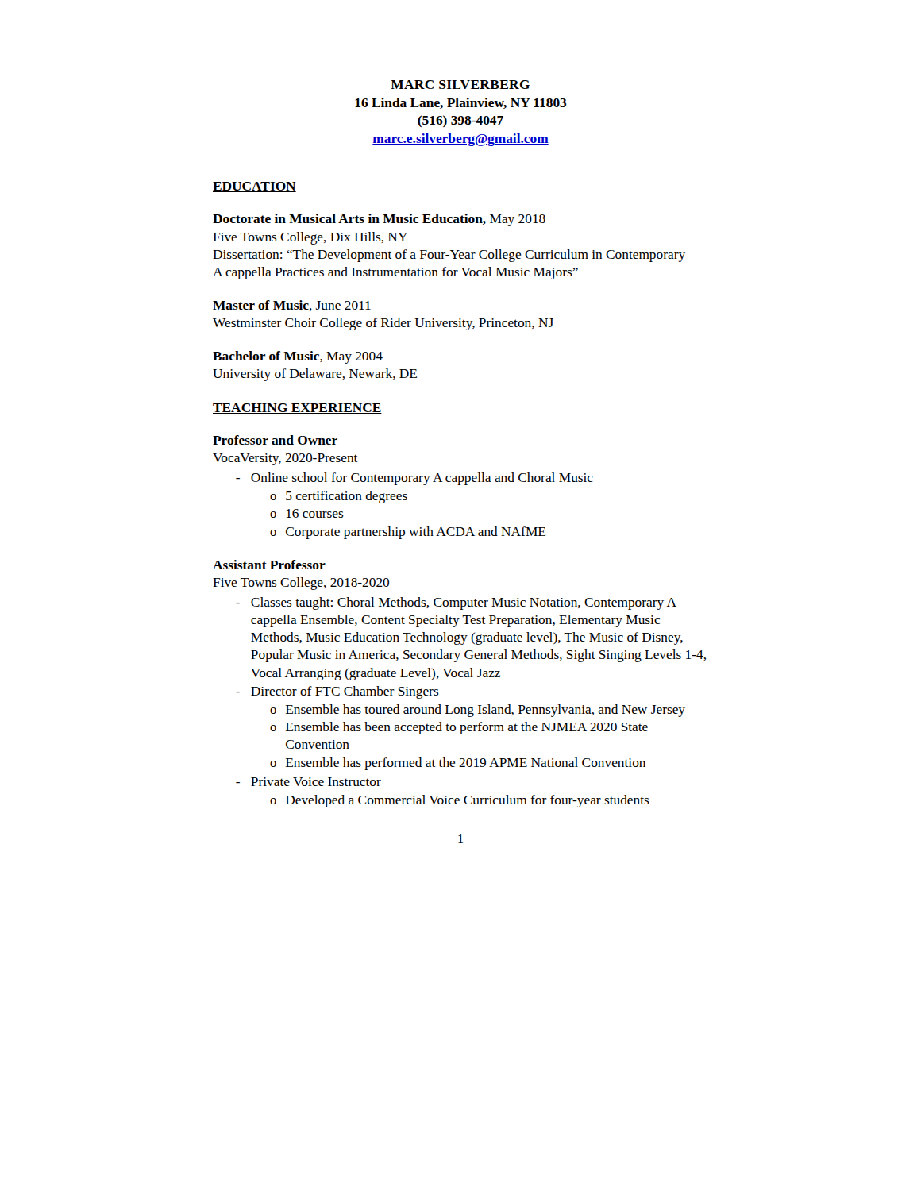MARC SILVERBERG
16 Linda Lane, Plainview, NY 11803
(516) 398-4047
marc.e.silverberg@gmail.com
EDUCATION
Doctorate in Musical Arts in Music Education, May 2018
Five Towns College, Dix Hills, NY
Dissertation: “The Development of a Four-Year College Curriculum in Contemporary
A cappella Practices and Instrumentation for Vocal Music Majors”
Master of Music, June 2011
Westminster Choir College of Rider University, Princeton, NJ
Bachelor of Music, May 2004
University of Delaware, Newark, DE
TEACHING EXPERIENCE
Professor and Owner
VocaVersity, 2020-Present
Online school for Contemporary A cappella and Choral Music
5 certification degrees
16 courses
Corporate partnership with ACDA and NAfME
Assistant Professor
Five Towns College, 2018-2020
Classes taught: Choral Methods, Computer Music Notation, Contemporary A cappella Ensemble, Content Specialty Test Preparation, Elementary Music Methods, Music Education Technology (graduate level), The Music of Disney, Popular Music in America, Secondary General Methods, Sight Singing Levels 1-4, Vocal Arranging (graduate Level), Vocal Jazz
Director of FTC Chamber Singers
Ensemble has toured around Long Island, Pennsylvania, and New Jersey
Ensemble has been accepted to perform at the NJMEA 2020 State Convention
Ensemble has performed at the 2019 APME National Convention
Private Voice Instructor
Developed a Commercial Voice Curriculum for four-year students
1